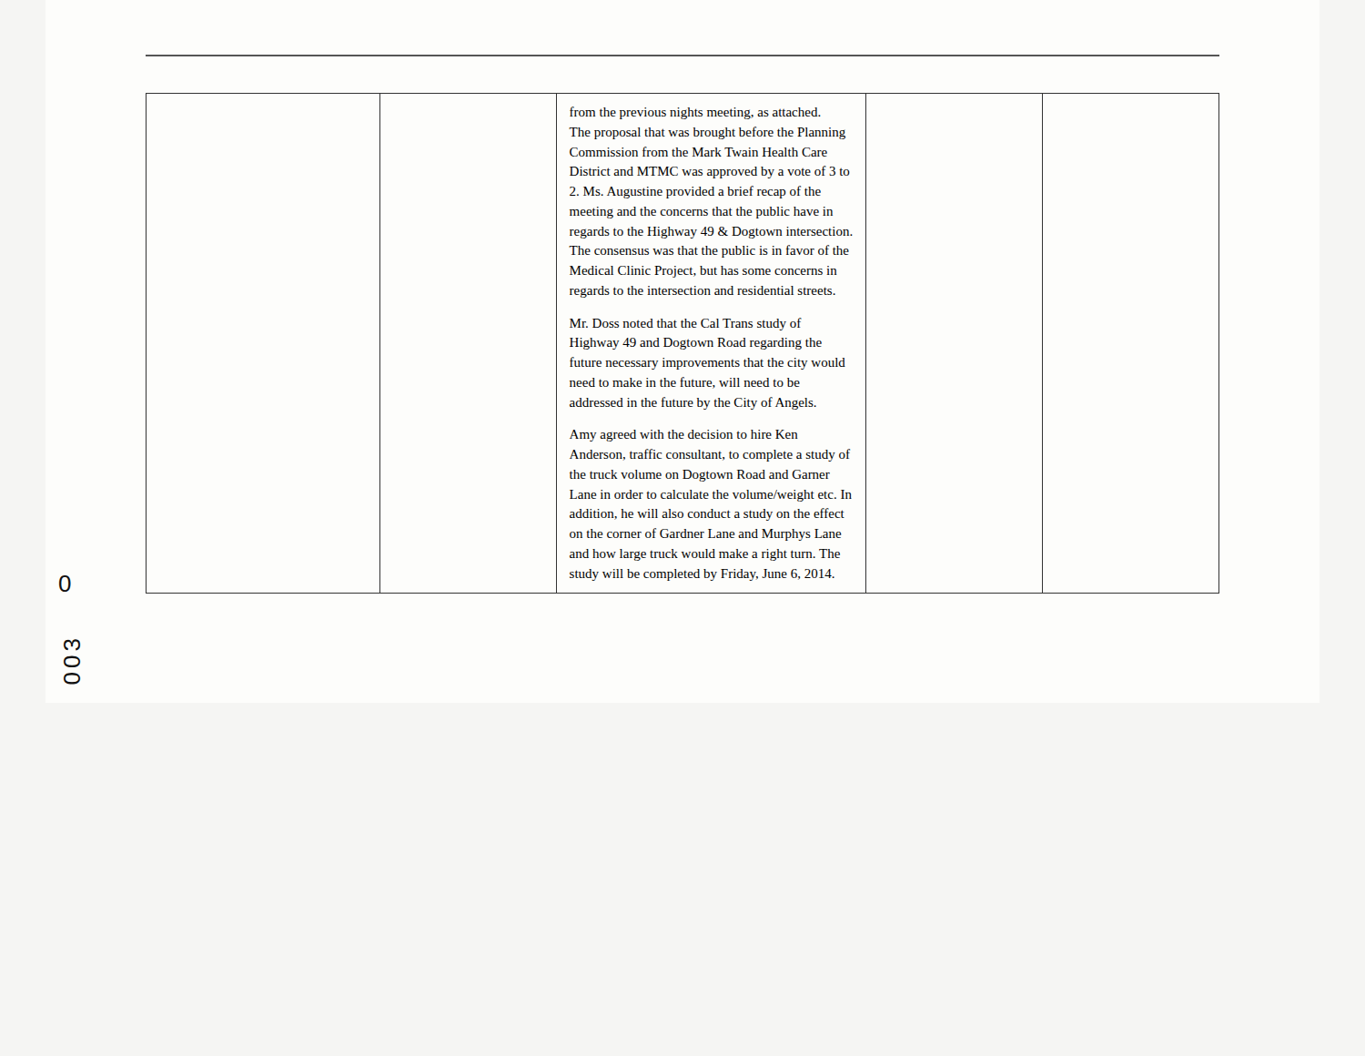| | | from the previous nights meeting, as attached. The proposal that was brought before the Planning Commission from the Mark Twain Health Care District and MTMC was approved by a vote of 3 to 2. Ms. Augustine provided a brief recap of the meeting and the concerns that the public have in regards to the Highway 49 & Dogtown intersection. The consensus was that the public is in favor of the Medical Clinic Project, but has some concerns in regards to the intersection and residential streets. Mr. Doss noted that the Cal Trans study of Highway 49 and Dogtown Road regarding the future necessary improvements that the city would need to make in the future, will need to be addressed in the future by the City of Angels. Amy agreed with the decision to hire Ken Anderson, traffic consultant, to complete a study of the truck volume on Dogtown Road and Garner Lane in order to calculate the volume/weight etc. In addition, he will also conduct a study on the effect on the corner of Gardner Lane and Murphys Lane and how large truck would make a right turn. The study will be completed by Friday, June 6, 2014. | | |
0 003